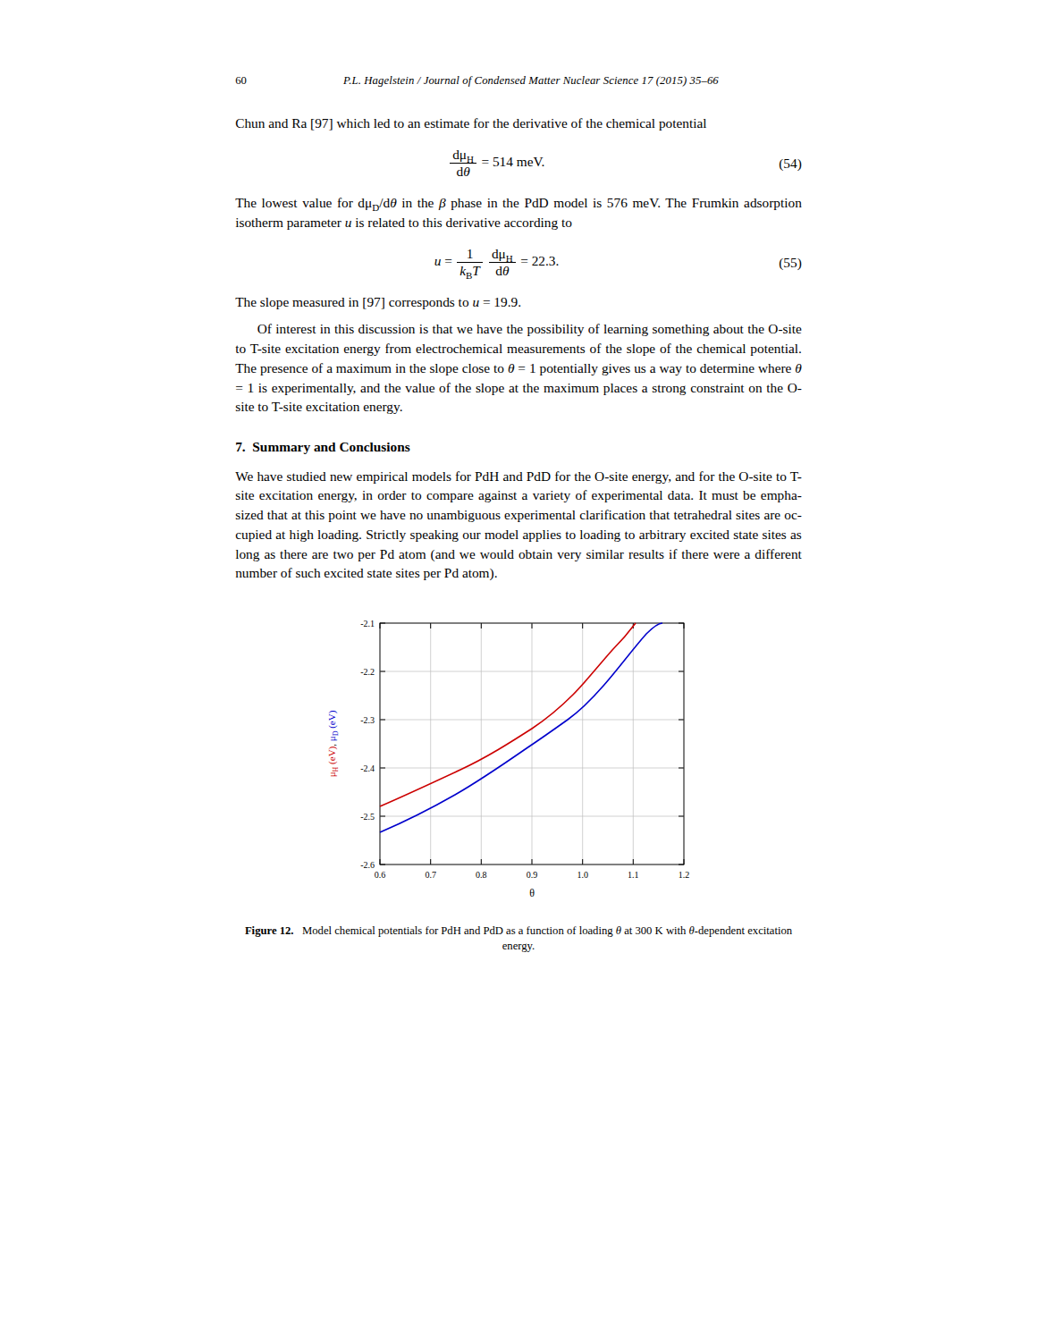60
P.L. Hagelstein / Journal of Condensed Matter Nuclear Science 17 (2015) 35–66
Chun and Ra [97] which led to an estimate for the derivative of the chemical potential
dμH dθ = 514 meV.
(54)
The lowest value for dμD/dθ in the β phase in the PdD model is 576 meV. The Frumkin adsorption isotherm parameter u is related to this derivative according to
u = 1 kBT dμH dθ = 22.3.
(55)
The slope measured in [97] corresponds to u = 19.9.
Of interest in this discussion is that we have the possibility of learning something about the O-site to T-site excitation energy from electrochemical measurements of the slope of the chemical potential. The presence of a maximum in the slope close to θ = 1 potentially gives us a way to determine where θ = 1 is experimentally, and the value of the slope at the maximum places a strong constraint on the O-site to T-site excitation energy.
7. Summary and Conclusions
We have studied new empirical models for PdH and PdD for the O-site energy, and for the O-site to T-site excitation energy, in order to compare against a variety of experimental data. It must be emphasized that at this point we have no unambiguous experimental clarification that tetrahedral sites are occupied at high loading. Strictly speaking our model applies to loading to arbitrary excited state sites as long as there are two per Pd atom (and we would obtain very similar results if there were a different number of such excited state sites per Pd atom).
-2.1 -2.2 -2.3 -2.4 -2.5 -2.6 0.6 0.7 0.8 0.9 1.0 1.1 1.2 θ μH (eV), μD (eV)
Figure 12. Model chemical potentials for PdH and PdD as a function of loading θ at 300 K with θ-dependent excitation energy.